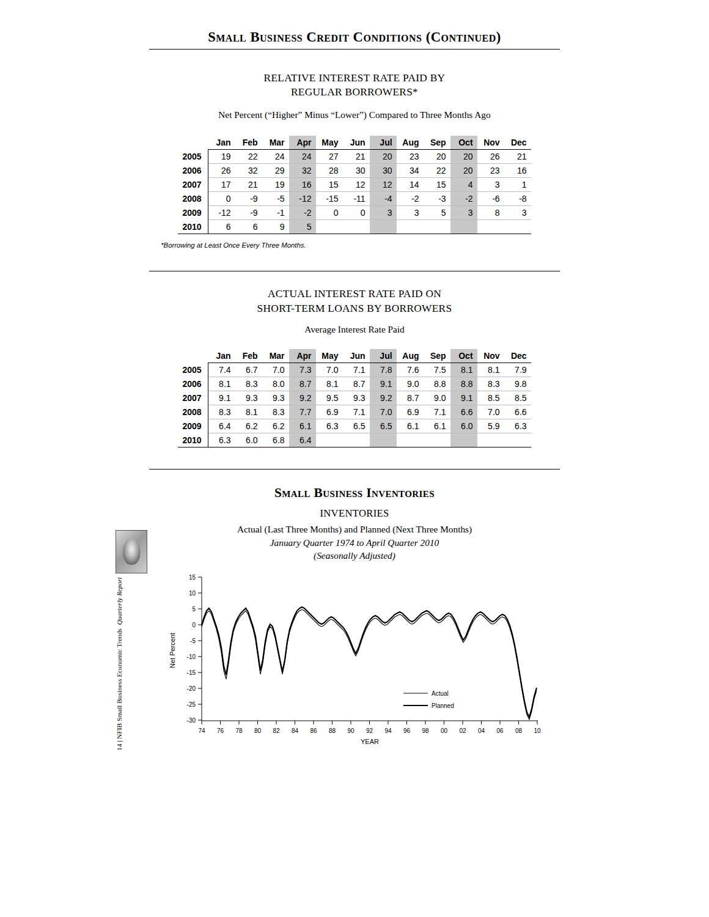Small Business Credit Conditions (Continued)
Relative Interest Rate Paid by
Regular Borrowers*
Net Percent (“Higher” Minus “Lower”) Compared to Three Months Ago
| | Jan | Feb | Mar | Apr | May | Jun | Jul | Aug | Sep | Oct | Nov | Dec |
| --- | --- | --- | --- | --- | --- | --- | --- | --- | --- | --- | --- | --- |
| 2005 | 19 | 22 | 24 | 24 | 27 | 21 | 20 | 23 | 20 | 20 | 26 | 21 |
| 2006 | 26 | 32 | 29 | 32 | 28 | 30 | 30 | 34 | 22 | 20 | 23 | 16 |
| 2007 | 17 | 21 | 19 | 16 | 15 | 12 | 12 | 14 | 15 | 4 | 3 | 1 |
| 2008 | 0 | -9 | -5 | -12 | -15 | -11 | -4 | -2 | -3 | -2 | -6 | -8 |
| 2009 | -12 | -9 | -1 | -2 | 0 | 0 | 3 | 3 | 5 | 3 | 8 | 3 |
| 2010 | 6 | 6 | 9 | 5 | | | | | | | | |
*Borrowing at Least Once Every Three Months.
Actual Interest Rate Paid on
Short-Term Loans by Borrowers
Average Interest Rate Paid
| | Jan | Feb | Mar | Apr | May | Jun | Jul | Aug | Sep | Oct | Nov | Dec |
| --- | --- | --- | --- | --- | --- | --- | --- | --- | --- | --- | --- | --- |
| 2005 | 7.4 | 6.7 | 7.0 | 7.3 | 7.0 | 7.1 | 7.8 | 7.6 | 7.5 | 8.1 | 8.1 | 7.9 |
| 2006 | 8.1 | 8.3 | 8.0 | 8.7 | 8.1 | 8.7 | 9.1 | 9.0 | 8.8 | 8.8 | 8.3 | 9.8 |
| 2007 | 9.1 | 9.3 | 9.3 | 9.2 | 9.5 | 9.3 | 9.2 | 8.7 | 9.0 | 9.1 | 8.5 | 8.5 |
| 2008 | 8.3 | 8.1 | 8.3 | 7.7 | 6.9 | 7.1 | 7.0 | 6.9 | 7.1 | 6.6 | 7.0 | 6.6 |
| 2009 | 6.4 | 6.2 | 6.2 | 6.1 | 6.3 | 6.5 | 6.5 | 6.1 | 6.1 | 6.0 | 5.9 | 6.3 |
| 2010 | 6.3 | 6.0 | 6.8 | 6.4 | | | | | | | | |
Small Business Inventories
Inventories
Actual (Last Three Months) and Planned (Next Three Months)
January Quarter 1974 to April Quarter 2010
(Seasonally Adjusted)
15 10 5 0 -5 -10 -15 -20 -25 -30 Net Percent 74 76 78 80 82 84 86 88 90 92 94 96 98 00 02 04 06 08 10 YEAR Actual Planned
14 | NFIB Small Business Economic Trends Quarterly Report